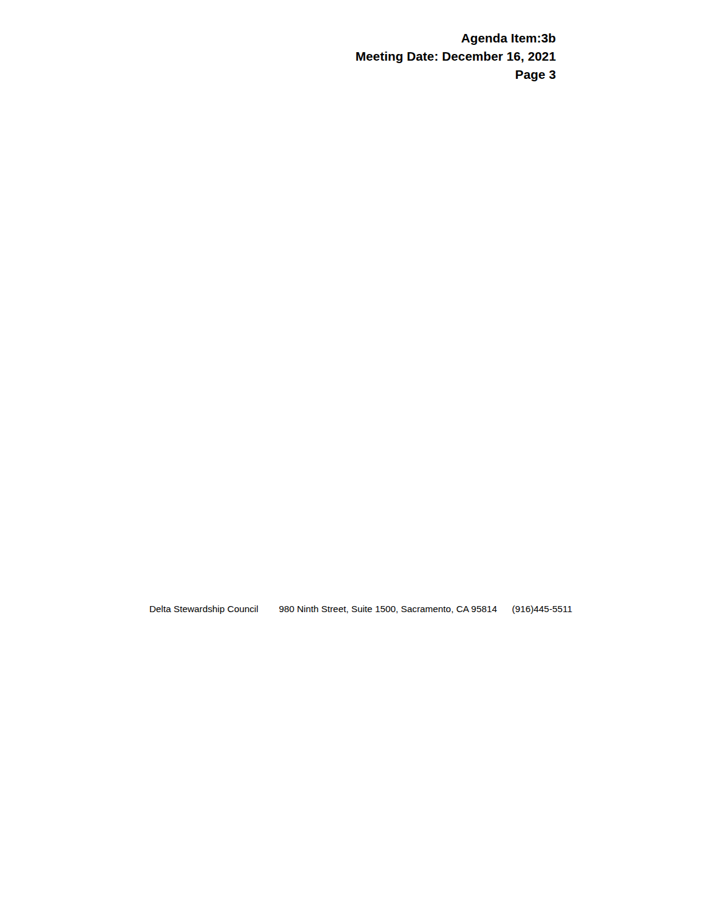Agenda Item:3b
Meeting Date: December 16, 2021
Page 3
Delta Stewardship Council 980 Ninth Street, Suite 1500, Sacramento, CA 95814 (916)445-5511